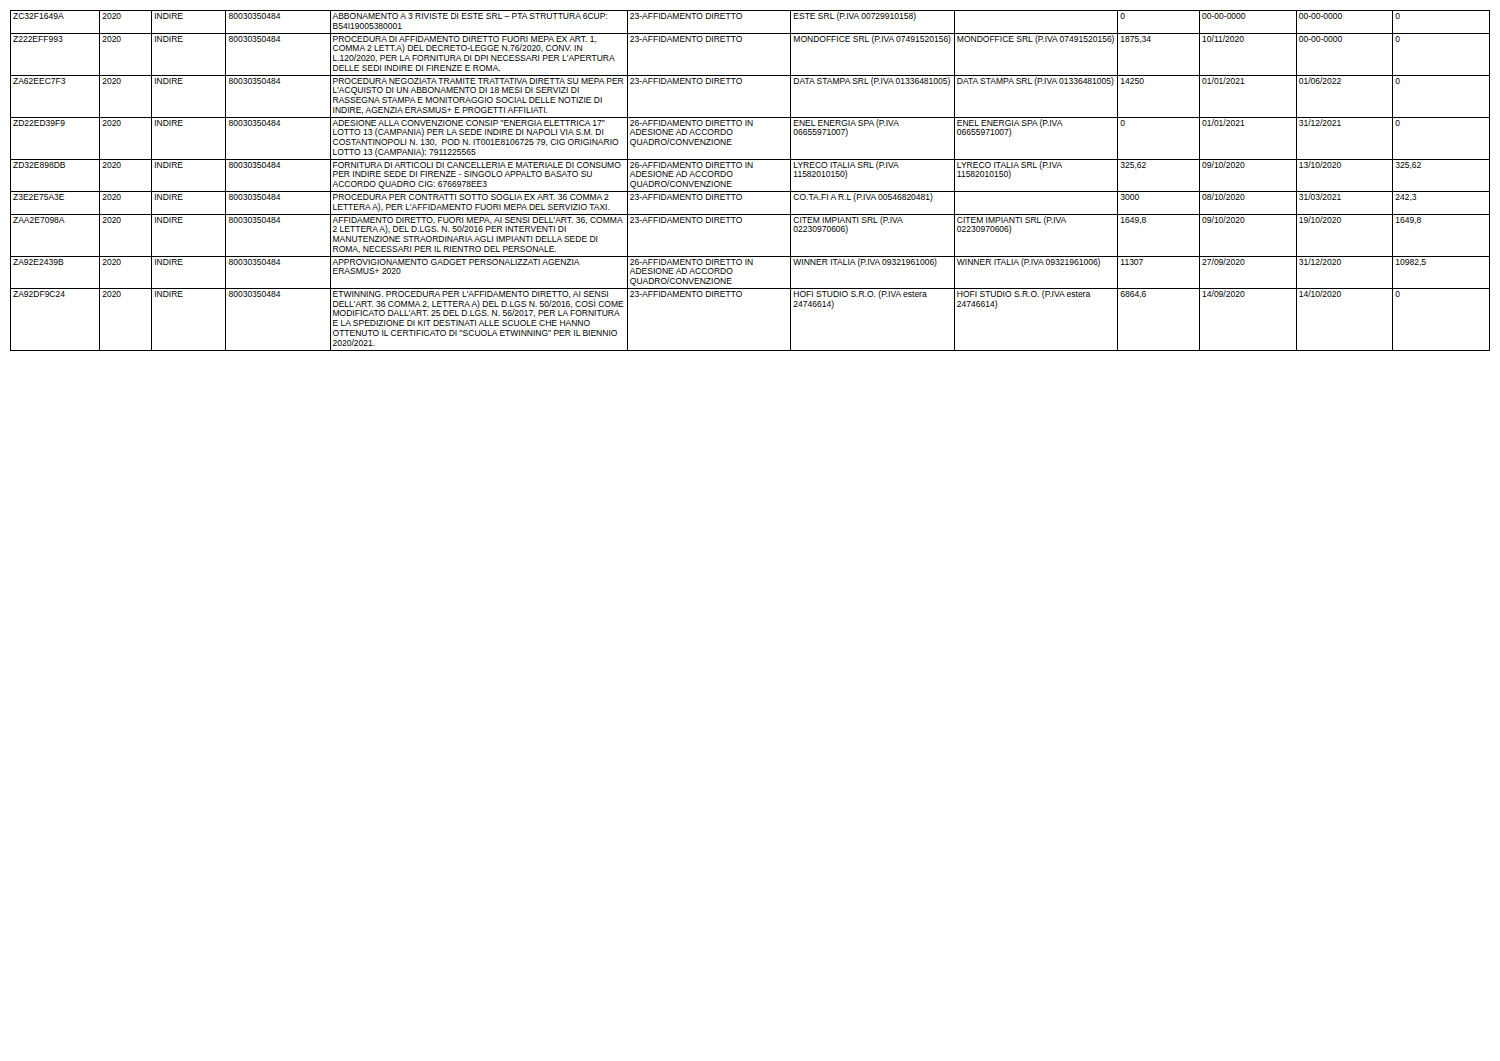| ZC32F1649A | 2020 | INDIRE | 80030350484 | ABBONAMENTO A 3 RIVISTE DI ESTE SRL – PTA STRUTTURA 6CUP: B54I19005380001 | 23-AFFIDAMENTO DIRETTO | ESTE SRL (P.IVA 00729910158) | | 0 | 00-00-0000 | 00-00-0000 | 0 |
| Z222EFF993 | 2020 | INDIRE | 80030350484 | PROCEDURA DI AFFIDAMENTO DIRETTO FUORI MEPA EX ART. 1, COMMA 2 LETT.A) DEL DECRETO-LEGGE N.76/2020, CONV. IN L.120/2020, PER LA FORNITURA DI DPI NECESSARI PER L'APERTURA DELLE SEDI INDIRE DI FIRENZE E ROMA. | 23-AFFIDAMENTO DIRETTO | MONDOFFICE SRL (P.IVA 07491520156) | MONDOFFICE SRL (P.IVA 07491520156) | 1875,34 | 10/11/2020 | 00-00-0000 | 0 |
| ZA62EEC7F3 | 2020 | INDIRE | 80030350484 | PROCEDURA NEGOZIATA TRAMITE TRATTATIVA DIRETTA SU MEPA PER L'ACQUISTO DI UN ABBONAMENTO DI 18 MESI DI SERVIZI DI RASSEGNA STAMPA E MONITORAGGIO SOCIAL DELLE NOTIZIE DI INDIRE, AGENZIA ERASMUS+ E PROGETTI AFFILIATI. | 23-AFFIDAMENTO DIRETTO | DATA STAMPA SRL (P.IVA 01336481005) | DATA STAMPA SRL (P.IVA 01336481005) | 14250 | 01/01/2021 | 01/06/2022 | 0 |
| ZD22ED39F9 | 2020 | INDIRE | 80030350484 | ADESIONE ALLA CONVENZIONE CONSIP "ENERGIA ELETTRICA 17" LOTTO 13 (CAMPANIA) PER LA SEDE INDIRE DI NAPOLI VIA S.M. DI COSTANTINOPOLI N. 130, POD N. IT001E8106725 79, CIG ORIGINARIO LOTTO 13 (CAMPANIA): 7911225565 | 26-AFFIDAMENTO DIRETTO IN ADESIONE AD ACCORDO QUADRO/CONVENZIONE | ENEL ENERGIA SPA (P.IVA 06655971007) | ENEL ENERGIA SPA (P.IVA 06655971007) | 0 | 01/01/2021 | 31/12/2021 | 0 |
| ZD32E898DB | 2020 | INDIRE | 80030350484 | FORNITURA DI ARTICOLI DI CANCELLERIA E MATERIALE DI CONSUMO PER INDIRE SEDE DI FIRENZE - SINGOLO APPALTO BASATO SU ACCORDO QUADRO CIG: 6766978EE3 | 26-AFFIDAMENTO DIRETTO IN ADESIONE AD ACCORDO QUADRO/CONVENZIONE | LYRECO ITALIA SRL (P.IVA 11582010150) | LYRECO ITALIA SRL (P.IVA 11582010150) | 325,62 | 09/10/2020 | 13/10/2020 | 325,62 |
| Z3E2E75A3E | 2020 | INDIRE | 80030350484 | PROCEDURA PER CONTRATTI SOTTO SOGLIA EX ART. 36 COMMA 2 LETTERA A), PER L'AFFIDAMENTO FUORI MEPA DEL SERVIZIO TAXI. | 23-AFFIDAMENTO DIRETTO | CO.TA.FI A R.L (P.IVA 00546820481) | | 3000 | 08/10/2020 | 31/03/2021 | 242,3 |
| ZAA2E7098A | 2020 | INDIRE | 80030350484 | AFFIDAMENTO DIRETTO, FUORI MEPA, AI SENSI DELL'ART. 36, COMMA 2 LETTERA A), DEL D.LGS. N. 50/2016 PER INTERVENTI DI MANUTENZIONE STRAORDINARIA AGLI IMPIANTI DELLA SEDE DI ROMA, NECESSARI PER IL RIENTRO DEL PERSONALE. | 23-AFFIDAMENTO DIRETTO | CITEM IMPIANTI SRL (P.IVA 02230970606) | CITEM IMPIANTI SRL (P.IVA 02230970606) | 1649,8 | 09/10/2020 | 19/10/2020 | 1649,8 |
| ZA92E2439B | 2020 | INDIRE | 80030350484 | APPROVIGIONAMENTO GADGET PERSONALIZZATI AGENZIA ERASMUS+ 2020 | 26-AFFIDAMENTO DIRETTO IN ADESIONE AD ACCORDO QUADRO/CONVENZIONE | WINNER ITALIA (P.IVA 09321961006) | WINNER ITALIA (P.IVA 09321961006) | 11307 | 27/09/2020 | 31/12/2020 | 10982,5 |
| ZA92DF9C24 | 2020 | INDIRE | 80030350484 | ETWINNING. PROCEDURA PER L'AFFIDAMENTO DIRETTO, AI SENSI DELL'ART. 36 COMMA 2, LETTERA A) DEL D.LGS N. 50/2016, COSÌ COME MODIFICATO DALL'ART. 25 DEL D.LGS. N. 56/2017, PER LA FORNITURA E LA SPEDIZIONE DI KIT DESTINATI ALLE SCUOLE CHE HANNO OTTENUTO IL CERTIFICATO DI "SCUOLA ETWINNING" PER IL BIENNIO 2020/2021. | 23-AFFIDAMENTO DIRETTO | HOFI STUDIO S.R.O. (P.IVA estera 24746614) | HOFI STUDIO S.R.O. (P.IVA estera 24746614) | 6864,6 | 14/09/2020 | 14/10/2020 | 0 |